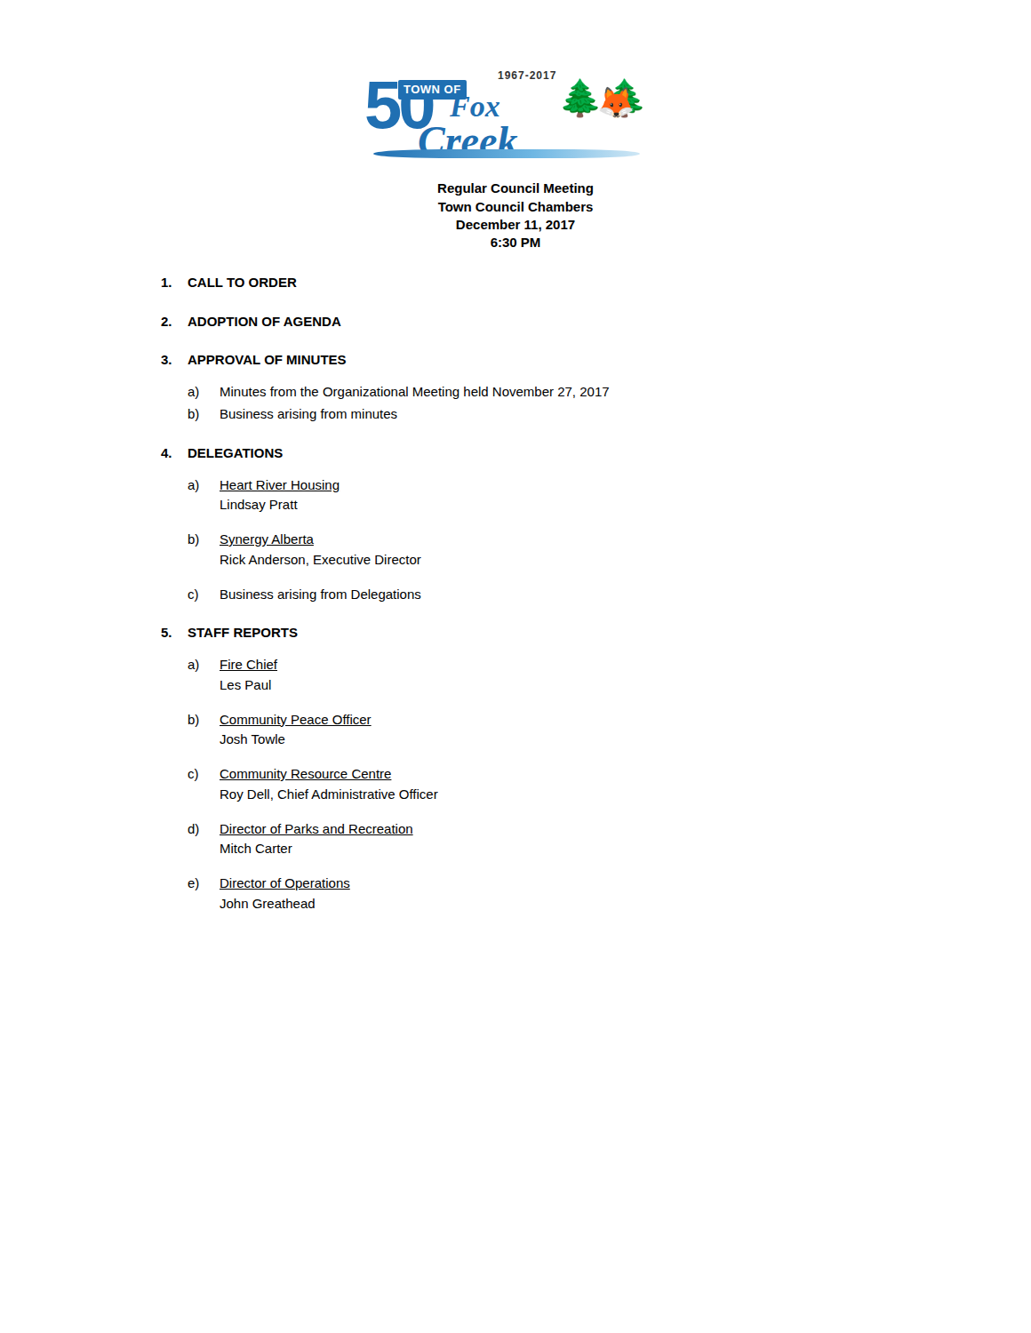50 TOWN OF 1967-2017 Fox Creek 🌲🌲 🦊
Regular Council Meeting
Town Council Chambers
December 11, 2017
6:30 PM
CALL TO ORDER
ADOPTION OF AGENDA
APPROVAL OF MINUTES
Minutes from the Organizational Meeting held November 27, 2017
Business arising from minutes
DELEGATIONS
Heart River Housing Lindsay Pratt
Synergy Alberta Rick Anderson, Executive Director
Business arising from Delegations
STAFF REPORTS
Fire Chief Les Paul
Community Peace Officer Josh Towle
Community Resource Centre Roy Dell, Chief Administrative Officer
Director of Parks and Recreation Mitch Carter
Director of Operations John Greathead